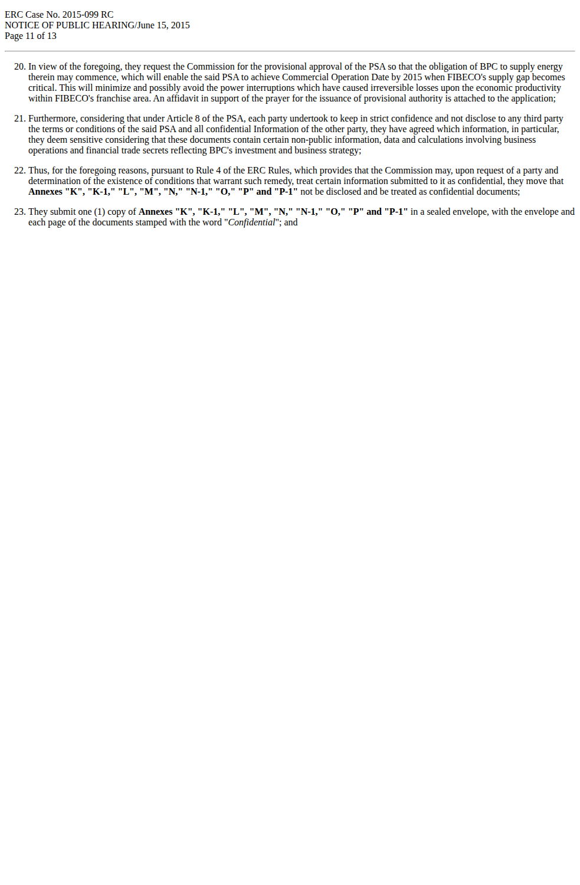ERC Case No. 2015-099 RC
NOTICE OF PUBLIC HEARING/June 15, 2015
Page 11 of 13
In view of the foregoing, they request the Commission for the provisional approval of the PSA so that the obligation of BPC to supply energy therein may commence, which will enable the said PSA to achieve Commercial Operation Date by 2015 when FIBECO's supply gap becomes critical. This will minimize and possibly avoid the power interruptions which have caused irreversible losses upon the economic productivity within FIBECO's franchise area. An affidavit in support of the prayer for the issuance of provisional authority is attached to the application;
Furthermore, considering that under Article 8 of the PSA, each party undertook to keep in strict confidence and not disclose to any third party the terms or conditions of the said PSA and all confidential Information of the other party, they have agreed which information, in particular, they deem sensitive considering that these documents contain certain non-public information, data and calculations involving business operations and financial trade secrets reflecting BPC's investment and business strategy;
Thus, for the foregoing reasons, pursuant to Rule 4 of the ERC Rules, which provides that the Commission may, upon request of a party and determination of the existence of conditions that warrant such remedy, treat certain information submitted to it as confidential, they move that Annexes "K", "K-1," "L", "M", "N," "N-1," "O," "P" and "P-1" not be disclosed and be treated as confidential documents;
They submit one (1) copy of Annexes "K", "K-1," "L", "M", "N," "N-1," "O," "P" and "P-1" in a sealed envelope, with the envelope and each page of the documents stamped with the word "Confidential"; and